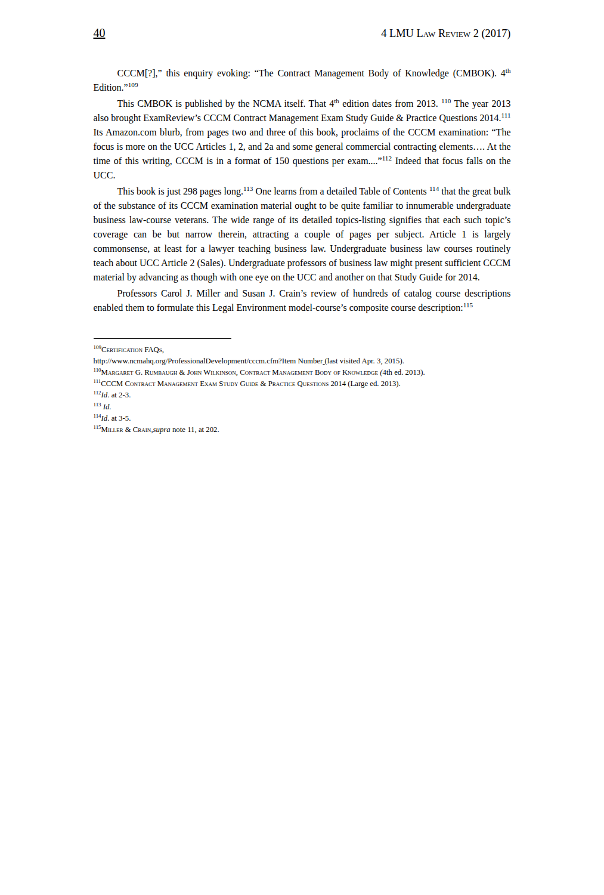40 4 LMU Law Review 2 (2017)
CCCM[?],” this enquiry evoking: “The Contract Management Body of Knowledge (CMBOK). 4th Edition.”109
This CMBOK is published by the NCMA itself. That 4th edition dates from 2013. 110 The year 2013 also brought ExamReview’s CCCM Contract Management Exam Study Guide & Practice Questions 2014.111 Its Amazon.com blurb, from pages two and three of this book, proclaims of the CCCM examination: “The focus is more on the UCC Articles 1, 2, and 2a and some general commercial contracting elements…. At the time of this writing, CCCM is in a format of 150 questions per exam....”112 Indeed that focus falls on the UCC.
This book is just 298 pages long.113 One learns from a detailed Table of Contents 114 that the great bulk of the substance of its CCCM examination material ought to be quite familiar to innumerable undergraduate business law-course veterans. The wide range of its detailed topics-listing signifies that each such topic’s coverage can be but narrow therein, attracting a couple of pages per subject. Article 1 is largely commonsense, at least for a lawyer teaching business law. Undergraduate business law courses routinely teach about UCC Article 2 (Sales). Undergraduate professors of business law might present sufficient CCCM material by advancing as though with one eye on the UCC and another on that Study Guide for 2014.
Professors Carol J. Miller and Susan J. Crain’s review of hundreds of catalog course descriptions enabled them to formulate this Legal Environment model-course’s composite course description:115
109Certification FAQs,
http://www.ncmahq.org/ProfessionalDevelopment/cccm.cfm?Item Number (last visited Apr. 3, 2015).
110Margaret G. Rumbaugh & John Wilkinson, Contract Management Body of Knowledge (4th ed. 2013).
111CCCM Contract Management Exam Study Guide & Practice Questions 2014 (Large ed. 2013).
112Id. at 2-3.
113 Id.
114Id. at 3-5.
115Miller & Crain,supra note 11, at 202.